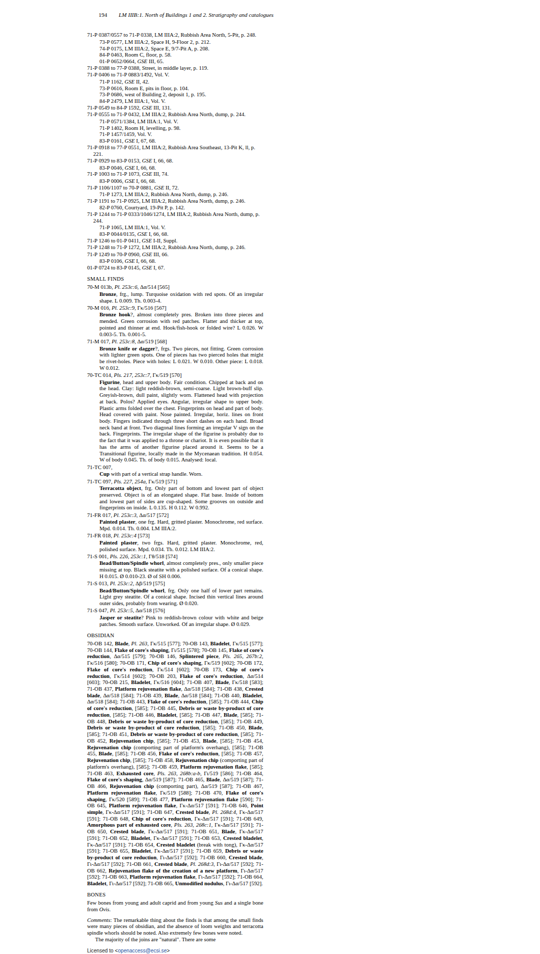194 LM IIIB:1. North of Buildings 1 and 2. Stratigraphy and catalogues
71-P 0387/0557 to 71-P 0338, LM IIIA:2, Rubbish Area North, 5-Pit, p. 248.
73-P 0577, LM IIIA:2, Space H, 9-Floor 2, p. 212.
74-P 0175, LM IIIA:2, Space E, 9/7-Pit A, p. 208.
84-P 0463, Room C, floor, p. 58.
01-P 0652/0664, GSE III, 65.
71-P 0388 to 77-P 0388, Street, in middle layer, p. 119.
71-P 0406 to 71-P 0883/1492, Vol. V.
71-P 1162, GSE II, 42.
73-P 0616, Room E, pits in floor, p. 104.
73-P 0686, west of Building 2, deposit 1, p. 195.
84-P 2479, LM IIIA:1, Vol. V.
71-P 0549 to 84-P 1592, GSE III, 131.
71-P 0555 to 71-P 0432, LM IIIA:2, Rubbish Area North, dump, p. 244.
71-P 0571/1384, LM IIIA:1, Vol. V.
71-P 1402, Room H, levelling, p. 98.
71-P 1457/1459, Vol. V.
83-P 0161, GSE I, 67, 68.
71-P 0918 to 77-P 0551, LM IIIA:2, Rubbish Area Southeast, 13-Pit K, ll, p. 221.
71-P 0929 to 83-P 0153, GSE I, 66, 68.
83-P 0046, GSE I, 66, 68.
71-P 1003 to 71-P 1073, GSE III, 74.
83-P 0006, GSE I, 66, 68.
71-P 1106/1107 to 70-P 0881, GSE II, 72.
71-P 1273, LM IIIA:2, Rubbish Area North, dump, p. 246.
71-P 1191 to 71-P 0925, LM IIIA:2, Rubbish Area North, dump, p. 246.
82-P 0760, Courtyard, 19-Pit P, p. 142.
71-P 1244 to 71-P 0333/1046/1274, LM IIIA:2, Rubbish Area North, dump, p. 244.
71-P 1065, LM IIIA:1, Vol. V.
83-P 0044/0135, GSE I, 66, 68.
71-P 1246 to 01-P 0411, GSE I-II, Suppl.
71-P 1248 to 71-P 1272, LM IIIA:2, Rubbish Area North, dump, p. 246.
71-P 1249 to 70-P 0960, GSE III, 66.
83-P 0106, GSE I, 66, 68.
01-P 0724 to 83-P 0145, GSE I, 67.
Small finds
70-M 013b, Pl. 253c:6, Δα/514 [565]
Bronze, frg., lump. Turquoise oxidation with red spots. Of an irregular shape. L 0.009. Th. 0.003-4.
70-M 016, Pl. 253c:9, Γκ/516 [567]
Bronze hook?, almost completely pres. Broken into three pieces and mended. Green corrosion with red patches. Flatter and thicker at top, pointed and thinner at end. Hook/fish-hook or folded wire? L 0.026. W 0.003-5. Th. 0.001-5.
71-M 017, Pl. 253c:8, Δα/519 [568]
Bronze knife or dagger?, frgs. Two pieces, not fitting. Green corrosion with lighter green spots. One of pieces has two pierced holes that might be rivet-holes. Piece with holes: L 0.021. W 0.010. Other piece: L 0.018. W 0.012.
70-TC 014, Pls. 217, 253c:7, Γκ/519 [570]
Figurine, head and upper body. Fair condition. Chipped at back and on the head. Clay: light reddish-brown, semi-coarse. Light brown-buff slip. Greyish-brown, dull paint, slightly worn. Flattened head with projection at back. Polos? Applied eyes. Angular, irregular shape to upper body. Plastic arms folded over the chest. Fingerprints on head and part of body. Head covered with paint. Nose painted. Irregular, horiz. lines on front body. Fingers indicated through three short dashes on each hand. Broad neck band at front. Two diagonal lines forming an irregular V sign on the back. Fingerprints. The irregular shape of the figurine is probably due to the fact that it was applied to a throne or chariot. It is even possible that it has the arms of another figurine placed around it. Seems to be a Transitional figurine, locally made in the Mycenaean tradition. H 0.054. W of body 0.045. Th. of body 0.015. Analysed: local.
71-TC 007,
Cup with part of a vertical strap handle. Worn.
71-TC 097, Pls. 227, 254a, Γκ/519 [571]
Terracotta object, frg. Only part of bottom and lowest part of object preserved. Object is of an elongated shape. Flat base. Inside of bottom and lowest part of sides are cup-shaped. Some grooves on outside and fingerprints on inside. L 0.135. H 0.112. W 0.992.
71-FR 017, Pl. 253c:3, Δα/517 [572]
Painted plaster, one frg. Hard, gritted plaster. Monochrome, red surface. Mpd. 0.014. Th. 0.004. LM IIIA:2.
71-FR 018, Pl. 253c:4 [573]
Painted plaster, two frgs. Hard, gritted plaster. Monochrome, red, polished surface. Mpd. 0.034. Th. 0.012. LM IIIA:2.
71-S 001, Pls. 226, 253c:1, Γθ/518 [574]
Bead/Button/Spindle whorl, almost completely pres., only smaller piece missing at top. Black steatite with a polished surface. Of a conical shape. H 0.015. Ø 0.010-23. Ø of SH 0.006.
71-S 013, Pl. 253c:2, Δβ/519 [575]
Bead/Button/Spindle whorl, frg. Only one half of lower part remains. Light grey steatite. Of a conical shape. Incised thin vertical lines around outer sides, probably from wearing. Ø 0.020.
71-S 047, Pl. 253c:5, Δα/518 [576]
Jasper or steatite? Pink to reddish-brown colour with white and beige patches. Smooth surface. Unworked. Of an irregular shape. Ø 0.029.
Obsidian
70-OB 142, Blade, Pl. 263, Γκ/515 [577]; 70-OB 143, Bladelet, Γκ/515 [577]; 70-OB 144, Flake of core's shaping, Γι/515 [578]; 70-OB 145, Flake of core's reduction, Δα/515 [579]; 70-OB 146, Splintered piece, Pls. 265, 267b:2, Γκ/516 [580]; 70-OB 171, Chip of core's shaping, Γκ/519 [602]; 70-OB 172, Flake of core's reduction, Γκ/514 [602]; 70-OB 173, Chip of core's reduction, Γκ/514 [602]; 70-OB 203, Flake of core's reduction, Δα/514 [603]; 70-OB 215, Bladelet, Γκ/516 [604]; 71-OB 407, Blade, Γκ/518 [583]; 71-OB 437, Platform rejuvenation flake, Δα/518 [584]; 71-OB 438, Crested blade, Δα/518 [584]; 71-OB 439, Blade, Δα/518 [584]; 71-OB 440, Bladelet, Δα/518 [584]; 71-OB 443, Flake of core's reduction, [585]; 71-OB 444, Chip of core's reduction, [585]; 71-OB 445, Debris or waste by-product of core reduction, [585]; 71-OB 446, Bladelet, [585]; 71-OB 447, Blade, [585]; 71-OB 448, Debris or waste by-product of core reduction, [585]; 71-OB 449, Debris or waste by-product of core reduction, [585]; 71-OB 450, Blade, [585]; 71-OB 451, Debris or waste by-product of core reduction, [585]; 71-OB 452, Rejuvenation chip, [585]; 71-OB 453, Blade, [585]; 71-OB 454, Rejuvenation chip (comporting part of platform's overhang), [585]; 71-OB 455, Blade, [585]; 71-OB 456, Flake of core's reduction, [585]; 71-OB 457, Rejuvenation chip, [585]; 71-OB 458, Rejuvenation chip (comporting part of platform's overhang), [585]; 71-OB 459, Platform rejuvenation flake, [585]; 71-OB 463, Exhausted core, Pls. 263, 268b:a-b, Γι/519 [586]; 71-OB 464, Flake of core's shaping, Δα/519 [587]; 71-OB 465, Blade, Δα/519 [587]; 71-OB 466, Rejuvenation chip (comporting part), Δα/519 [587]; 71-OB 467, Platform rejuvenation flake, Γκ/519 [588]; 71-OB 470, Flake of core's shaping, Γκ/520 [589]; 71-OB 477, Platform rejuvenation flake [590]; 71-OB 645, Platform rejuvenation flake, Γκ-Δα/517 [591]; 71-OB 646, Point simple, Γκ-Δα/517 [591]; 71-OB 647, Crested blade, Pl. 268d:4, Γκ-Δα/517 [591]; 71-OB 648, Chip of core's reduction, Γκ-Δα/517 [591]; 71-OB 649, Amorphous part of exhausted core, Pls. 263, 268c:1, Γκ-Δα/517 [591]; 71-OB 650, Crested blade, Γκ-Δα/517 [591]; 71-OB 651, Blade, Γκ-Δα/517 [591]; 71-OB 652, Bladelet, Γκ-Δα/517 [591]; 71-OB 653, Crested bladelet, Γκ-Δα/517 [591]; 71-OB 654, Crested bladelet (break with tong), Γκ-Δα/517 [591]; 71-OB 655, Bladelet, Γκ-Δα/517 [591]; 71-OB 659, Debris or waste by-product of core reduction, Γι-Δα/517 [592]; 71-OB 660, Crested blade, Γι-Δα/517 [592]; 71-OB 661, Crested blade, Pl. 268d:3, Γι-Δα/517 [592]; 71-OB 662, Rejuvenation flake of the creation of a new platform, Γι-Δα/517 [592]; 71-OB 663, Platform rejuvenation flake, Γι-Δα/517 [592]; 71-OB 664, Bladelet, Γι-Δα/517 [592]; 71-OB 665, Unmodified nodulus, Γι-Δα/517 [592].
Bones
Few bones from young and adult caprid and from young Sus and a single bone from Ovis.
Comments: The remarkable thing about the finds is that among the small finds were many pieces of obsidian, and the absence of loom weights and terracotta spindle whorls should be noted. Also extremely few bones were noted.
The majority of the joins are "natural". There are some
Licensed to <openaccess@ecsi.se>